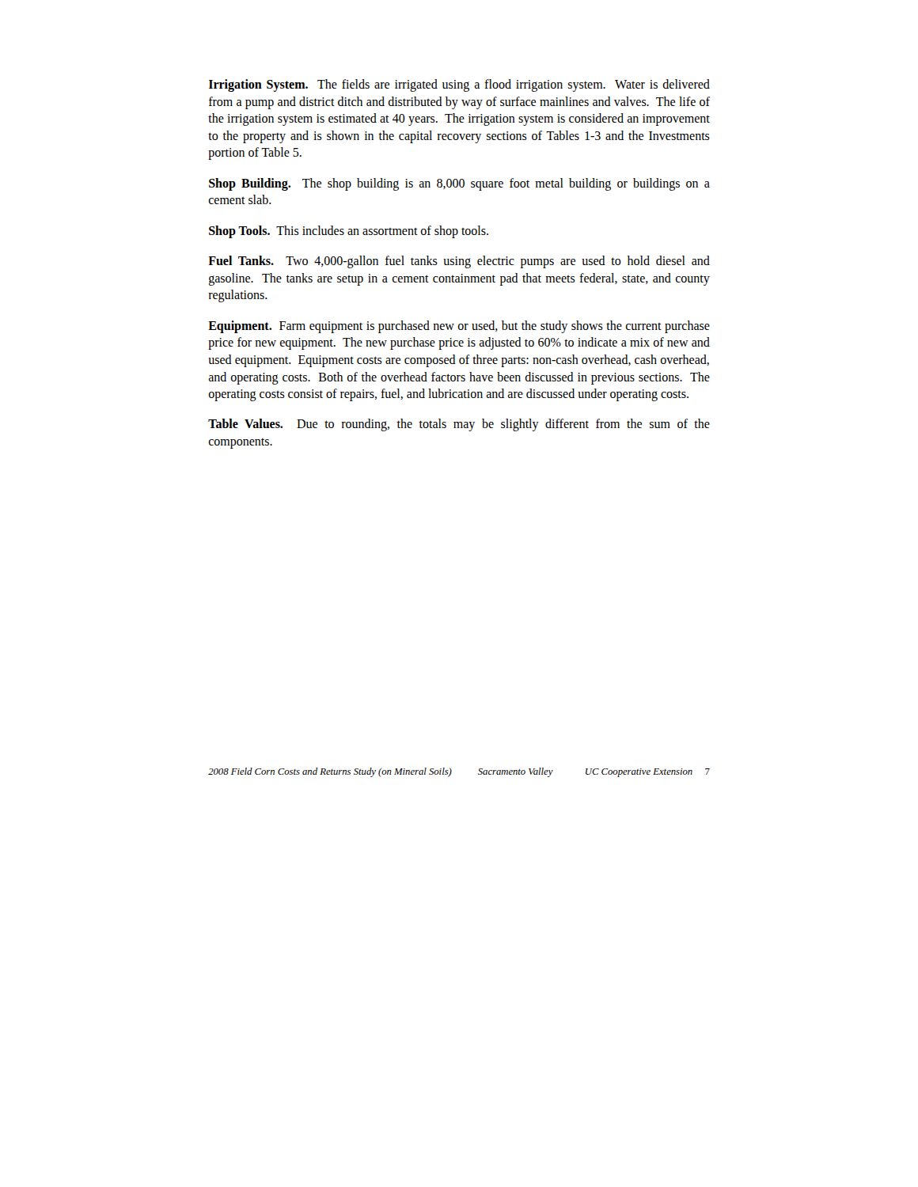Irrigation System. The fields are irrigated using a flood irrigation system. Water is delivered from a pump and district ditch and distributed by way of surface mainlines and valves. The life of the irrigation system is estimated at 40 years. The irrigation system is considered an improvement to the property and is shown in the capital recovery sections of Tables 1-3 and the Investments portion of Table 5.
Shop Building. The shop building is an 8,000 square foot metal building or buildings on a cement slab.
Shop Tools. This includes an assortment of shop tools.
Fuel Tanks. Two 4,000-gallon fuel tanks using electric pumps are used to hold diesel and gasoline. The tanks are setup in a cement containment pad that meets federal, state, and county regulations.
Equipment. Farm equipment is purchased new or used, but the study shows the current purchase price for new equipment. The new purchase price is adjusted to 60% to indicate a mix of new and used equipment. Equipment costs are composed of three parts: non-cash overhead, cash overhead, and operating costs. Both of the overhead factors have been discussed in previous sections. The operating costs consist of repairs, fuel, and lubrication and are discussed under operating costs.
Table Values. Due to rounding, the totals may be slightly different from the sum of the components.
2008 Field Corn Costs and Returns Study (on Mineral Soils) Sacramento Valley UC Cooperative Extension 7